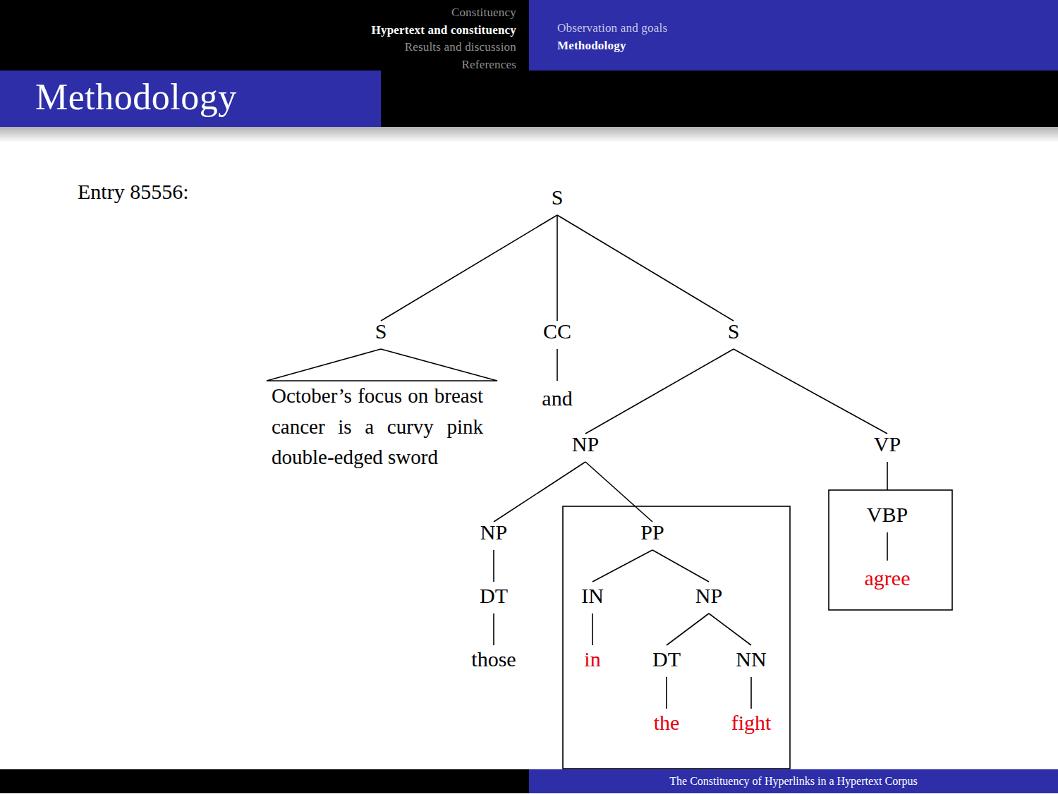Constituency
Hypertext and constituency
Results and discussion
References
Observation and goals
Methodology
Methodology
Entry 85556:
S S CC S and NP VP NP DT those PP IN NP in DT NN the fight VBP agree
October’s focus on breast cancer is a curvy pink double-edged sword
The Constituency of Hyperlinks in a Hypertext Corpus